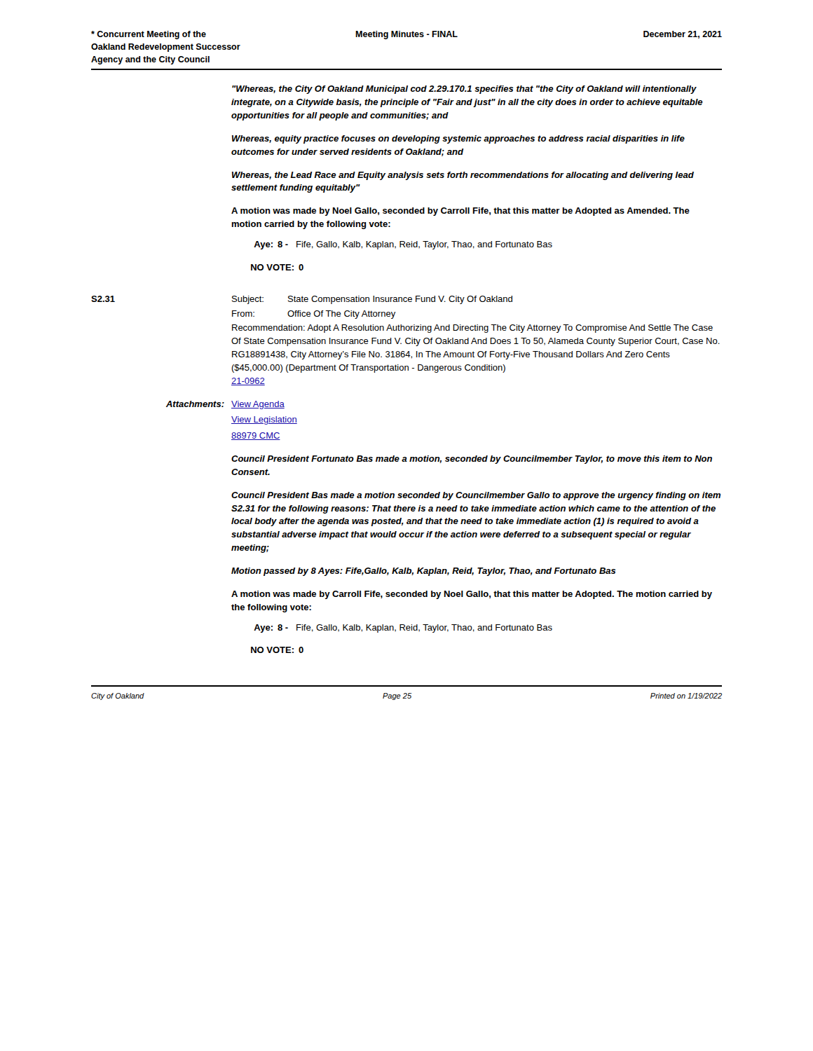* Concurrent Meeting of the
Oakland Redevelopment Successor
Agency and the City Council
Meeting Minutes - FINAL
December 21, 2021
"Whereas, the City Of Oakland Municipal cod 2.29.170.1 specifies that "the City of Oakland will intentionally integrate, on a Citywide basis, the principle of "Fair and just" in all the city does in order to achieve equitable opportunities for all people and communities; and
Whereas, equity practice focuses on developing systemic approaches to address racial disparities in life outcomes for under served residents of Oakland; and
Whereas, the Lead Race and Equity analysis sets forth recommendations for allocating and delivering lead settlement funding equitably"
A motion was made by Noel Gallo, seconded by Carroll Fife, that this matter be Adopted as Amended. The motion carried by the following vote:
Aye: 8 - Fife, Gallo, Kalb, Kaplan, Reid, Taylor, Thao, and Fortunato Bas
NO VOTE: 0
S2.31
Subject:
State Compensation Insurance Fund V. City Of Oakland
From:
Office Of The City Attorney
Recommendation: Adopt A Resolution Authorizing And Directing The City Attorney To Compromise And Settle The Case Of State Compensation Insurance Fund V. City Of Oakland And Does 1 To 50, Alameda County Superior Court, Case No. RG18891438, City Attorney’s File No. 31864, In The Amount Of Forty-Five Thousand Dollars And Zero Cents ($45,000.00) (Department Of Transportation - Dangerous Condition)
21-0962
Attachments:
View Agenda
View Legislation
88979 CMC
Council President Fortunato Bas made a motion, seconded by Councilmember Taylor, to move this item to Non Consent.
Council President Bas made a motion seconded by Councilmember Gallo to approve the urgency finding on item S2.31 for the following reasons: That there is a need to take immediate action which came to the attention of the local body after the agenda was posted, and that the need to take immediate action (1) is required to avoid a substantial adverse impact that would occur if the action were deferred to a subsequent special or regular meeting;
Motion passed by 8 Ayes: Fife,Gallo, Kalb, Kaplan, Reid, Taylor, Thao, and Fortunato Bas
A motion was made by Carroll Fife, seconded by Noel Gallo, that this matter be Adopted. The motion carried by the following vote:
Aye: 8 - Fife, Gallo, Kalb, Kaplan, Reid, Taylor, Thao, and Fortunato Bas
NO VOTE: 0
City of Oakland
Page 25
Printed on 1/19/2022